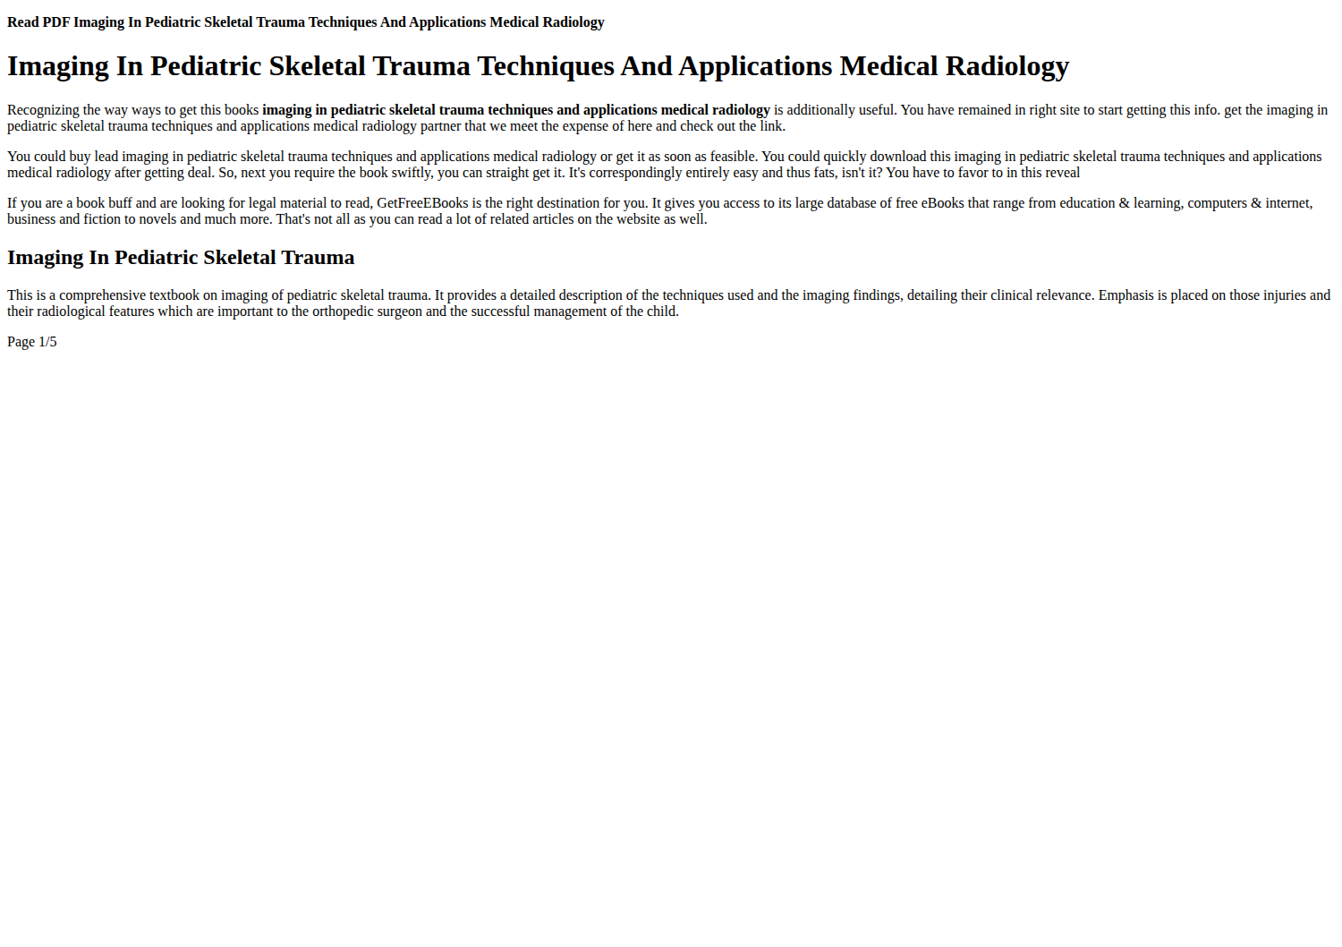Read PDF Imaging In Pediatric Skeletal Trauma Techniques And Applications Medical Radiology
Imaging In Pediatric Skeletal Trauma Techniques And Applications Medical Radiology
Recognizing the way ways to get this books imaging in pediatric skeletal trauma techniques and applications medical radiology is additionally useful. You have remained in right site to start getting this info. get the imaging in pediatric skeletal trauma techniques and applications medical radiology partner that we meet the expense of here and check out the link.
You could buy lead imaging in pediatric skeletal trauma techniques and applications medical radiology or get it as soon as feasible. You could quickly download this imaging in pediatric skeletal trauma techniques and applications medical radiology after getting deal. So, next you require the book swiftly, you can straight get it. It's correspondingly entirely easy and thus fats, isn't it? You have to favor to in this reveal
If you are a book buff and are looking for legal material to read, GetFreeEBooks is the right destination for you. It gives you access to its large database of free eBooks that range from education & learning, computers & internet, business and fiction to novels and much more. That's not all as you can read a lot of related articles on the website as well.
Imaging In Pediatric Skeletal Trauma
This is a comprehensive textbook on imaging of pediatric skeletal trauma. It provides a detailed description of the techniques used and the imaging findings, detailing their clinical relevance. Emphasis is placed on those injuries and their radiological features which are important to the orthopedic surgeon and the successful management of the child.
Page 1/5